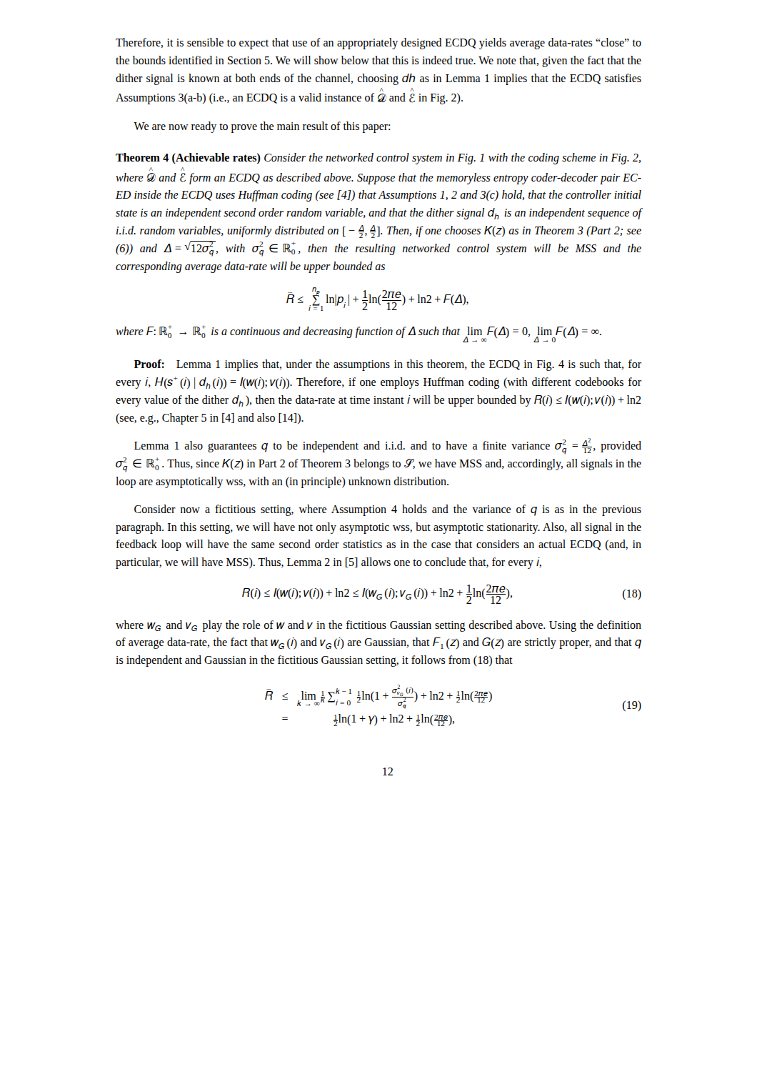Therefore, it is sensible to expect that use of an appropriately designed ECDQ yields average data-rates “close” to the bounds identified in Section 5. We will show below that this is indeed true. We note that, given the fact that the dither signal is known at both ends of the channel, choosing dh as in Lemma 1 implies that the ECDQ satisfies Assumptions 3(a-b) (i.e., an ECDQ is a valid instance of 𝒟^ and ℰ^ in Fig. 2).
We are now ready to prove the main result of this paper:
Theorem 4 (Achievable rates) Consider the networked control system in Fig. 1 with the coding scheme in Fig. 2, where 𝒟^ and ℰ^ form an ECDQ as described above. Suppose that the memoryless entropy coder-decoder pair EC-ED inside the ECDQ uses Huffman coding (see [4]) that Assumptions 1, 2 and 3(c) hold, that the controller initial state is an independent second order random variable, and that the dither signal dh is an independent sequence of i.i.d. random variables, uniformly distributed on [−Δ2,Δ2]. Then, if one chooses K(z) as in Theorem 3 (Part 2; see (6)) and Δ=12σq2, with σq2∈ℝ0+, then the resulting networked control system will be MSS and the corresponding average data-rate will be upper bounded as
R¯ ≤ ∑i=1np ln⁡|pi| + 12 ln⁡ (2πe12) +ln⁡2 +F(Δ),
where F:ℝ0+→ℝ0+ is a continuous and decreasing function of Δ such that limΔ→∞F(Δ)=0, limΔ→0F(Δ)=∞.
Proof: Lemma 1 implies that, under the assumptions in this theorem, the ECDQ in Fig. 4 is such that, for every i, H(s+(i)|dh(i))=I(w(i);v(i)). Therefore, if one employs Huffman coding (with different codebooks for every value of the dither dh), then the data-rate at time instant i will be upper bounded by R(i)≤I(w(i);v(i))+ln⁡2 (see, e.g., Chapter 5 in [4] and also [14]).
Lemma 1 also guarantees q to be independent and i.i.d. and to have a finite variance σq2=Δ212, provided σq2∈ℝ0+. Thus, since K(z) in Part 2 of Theorem 3 belongs to 𝒮, we have MSS and, accordingly, all signals in the loop are asymptotically wss, with an (in principle) unknown distribution.
Consider now a fictitious setting, where Assumption 4 holds and the variance of q is as in the previous paragraph. In this setting, we will have not only asymptotic wss, but asymptotic stationarity. Also, all signal in the feedback loop will have the same second order statistics as in the case that considers an actual ECDQ (and, in particular, we will have MSS). Thus, Lemma 2 in [5] allows one to conclude that, for every i,
R(i) ≤ I(w(i);v(i)) +ln⁡2 ≤ I(wG(i);vG(i)) +ln⁡2 +12 ln⁡ (2πe12) , (18)
where wG and vG play the role of w and v in the fictitious Gaussian setting described above. Using the definition of average data-rate, the fact that wG(i) and vG(i) are Gaussian, that F1(z) and G(z) are strictly proper, and that q is independent and Gaussian in the fictitious Gaussian setting, it follows from (18) that
R¯ ≤ limk→∞ 1k ∑i=0k−1 12 ln⁡ (1+ σvG2(i)σq2 ) +ln⁡2 +12 ln⁡ (2πe12) = 12 ln⁡ (1+γ) +ln⁡2 +12 ln⁡ (2πe12) , (19)
12